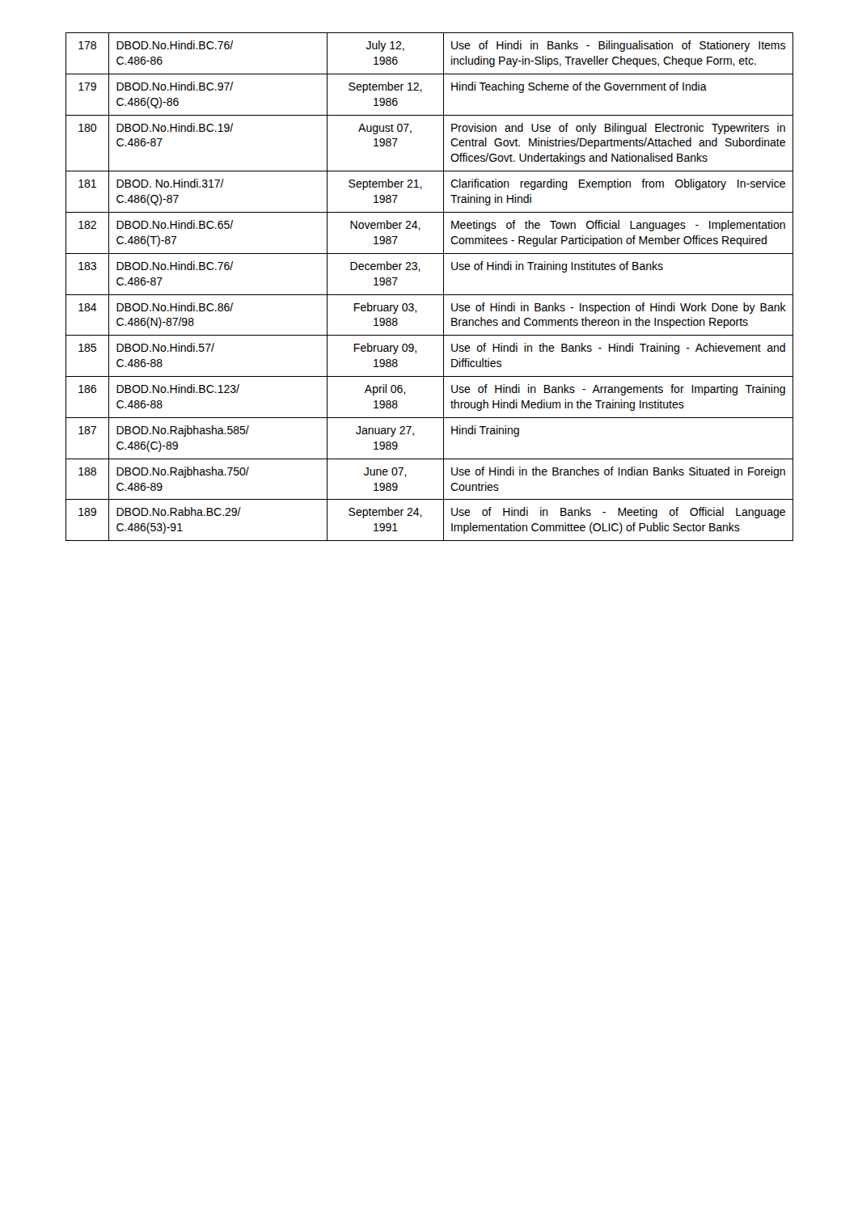| 178 | DBOD.No.Hindi.BC.76/ C.486-86 | July 12, 1986 | Use of Hindi in Banks - Bilingualisation of Stationery Items including Pay-in-Slips, Traveller Cheques, Cheque Form, etc. |
| 179 | DBOD.No.Hindi.BC.97/ C.486(Q)-86 | September 12, 1986 | Hindi Teaching Scheme of the Government of India |
| 180 | DBOD.No.Hindi.BC.19/ C.486-87 | August 07, 1987 | Provision and Use of only Bilingual Electronic Typewriters in Central Govt. Ministries/Departments/Attached and Subordinate Offices/Govt. Undertakings and Nationalised Banks |
| 181 | DBOD. No.Hindi.317/ C.486(Q)-87 | September 21, 1987 | Clarification regarding Exemption from Obligatory In-service Training in Hindi |
| 182 | DBOD.No.Hindi.BC.65/ C.486(T)-87 | November 24, 1987 | Meetings of the Town Official Languages - Implementation Commitees - Regular Participation of Member Offices Required |
| 183 | DBOD.No.Hindi.BC.76/ C.486-87 | December 23, 1987 | Use of Hindi in Training Institutes of Banks |
| 184 | DBOD.No.Hindi.BC.86/ C.486(N)-87/98 | February 03, 1988 | Use of Hindi in Banks - Inspection of Hindi Work Done by Bank Branches and Comments thereon in the Inspection Reports |
| 185 | DBOD.No.Hindi.57/ C.486-88 | February 09, 1988 | Use of Hindi in the Banks - Hindi Training - Achievement and Difficulties |
| 186 | DBOD.No.Hindi.BC.123/ C.486-88 | April 06, 1988 | Use of Hindi in Banks - Arrangements for Imparting Training through Hindi Medium in the Training Institutes |
| 187 | DBOD.No.Rajbhasha.585/ C.486(C)-89 | January 27, 1989 | Hindi Training |
| 188 | DBOD.No.Rajbhasha.750/ C.486-89 | June 07, 1989 | Use of Hindi in the Branches of Indian Banks Situated in Foreign Countries |
| 189 | DBOD.No.Rabha.BC.29/ C.486(53)-91 | September 24, 1991 | Use of Hindi in Banks - Meeting of Official Language Implementation Committee (OLIC) of Public Sector Banks |